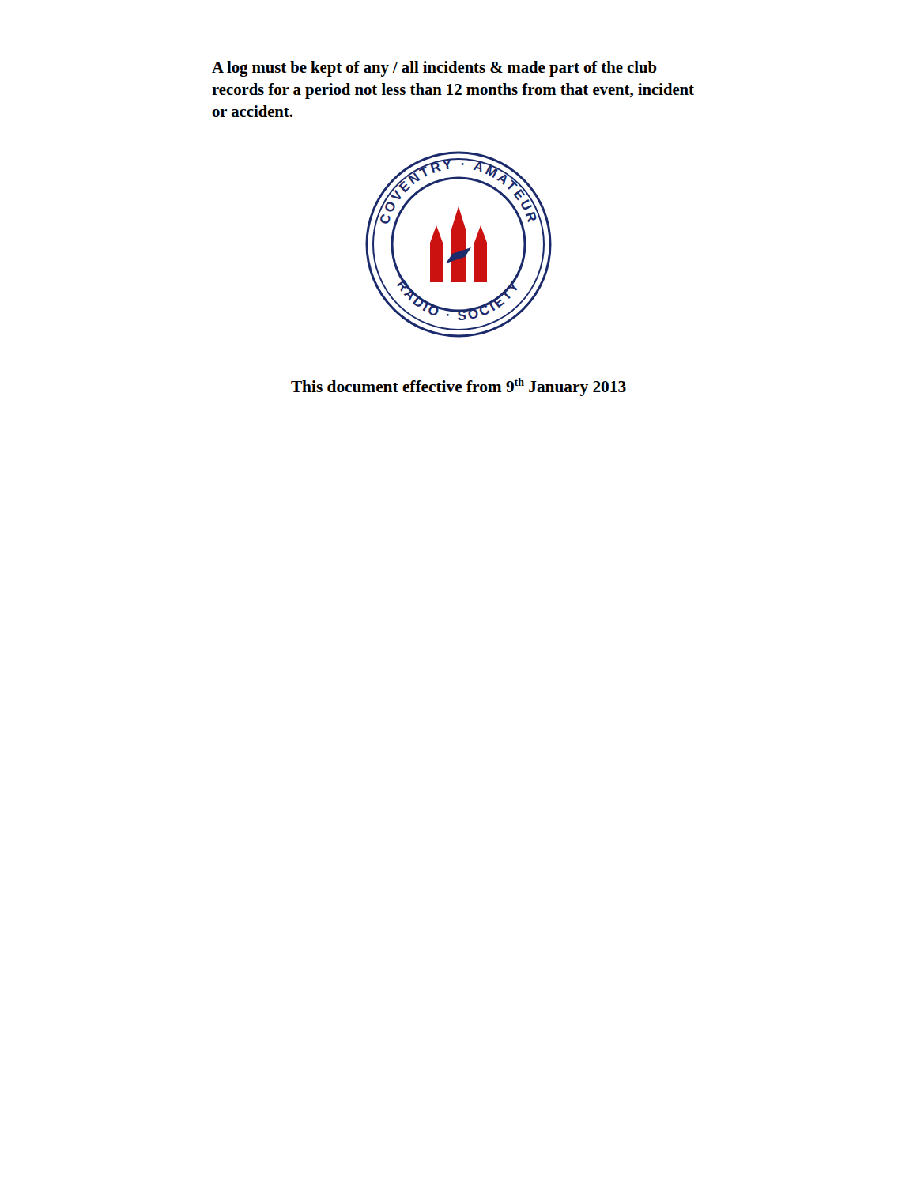A log must be kept of any / all incidents & made part of the club records for a period not less than 12 months from that event, incident or accident.
Coventry Amateur Radio Society COVENTRY · AMATEUR RADIO · SOCIETY
This document effective from 9th January 2013